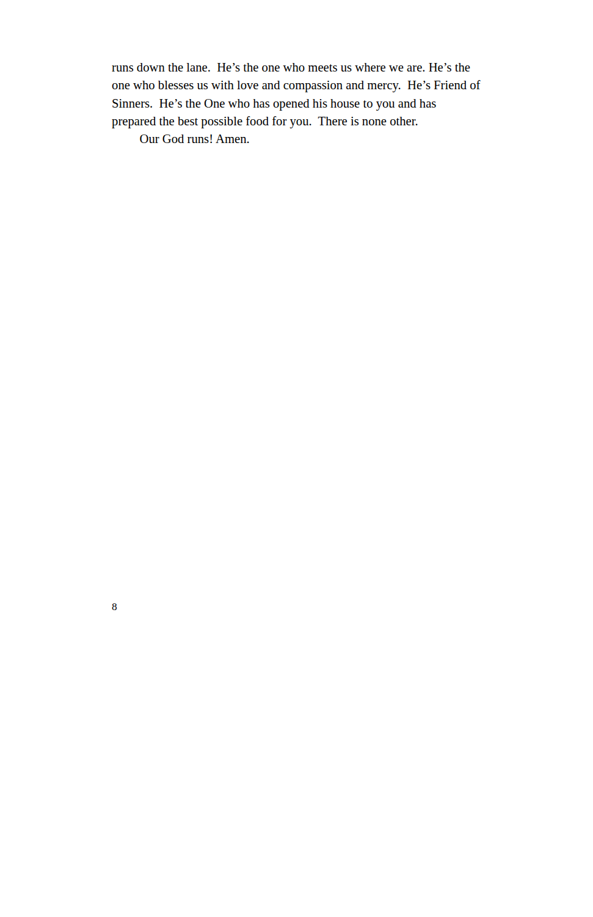runs down the lane. He’s the one who meets us where we are. He’s the one who blesses us with love and compassion and mercy. He’s Friend of Sinners. He’s the One who has opened his house to you and has prepared the best possible food for you. There is none other.
Our God runs! Amen.
8